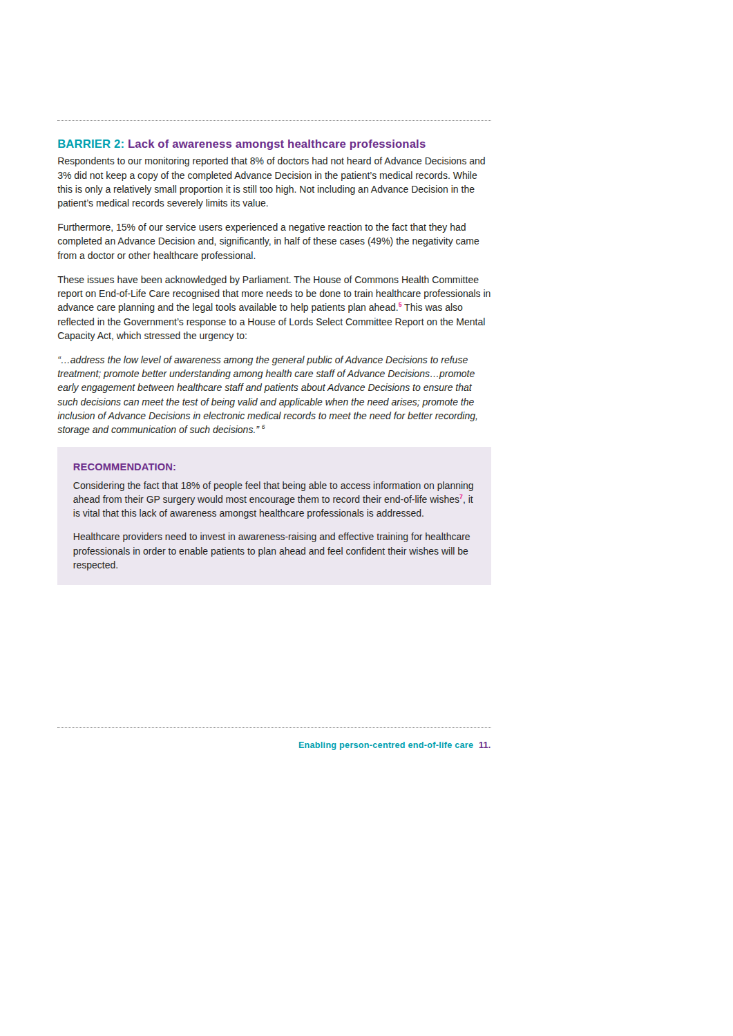Barrier 2: Lack of awareness amongst healthcare professionals
Respondents to our monitoring reported that 8% of doctors had not heard of Advance Decisions and 3% did not keep a copy of the completed Advance Decision in the patient’s medical records. While this is only a relatively small proportion it is still too high. Not including an Advance Decision in the patient’s medical records severely limits its value.
Furthermore, 15% of our service users experienced a negative reaction to the fact that they had completed an Advance Decision and, significantly, in half of these cases (49%) the negativity came from a doctor or other healthcare professional.
These issues have been acknowledged by Parliament. The House of Commons Health Committee report on End-of-Life Care recognised that more needs to be done to train healthcare professionals in advance care planning and the legal tools available to help patients plan ahead.5 This was also reflected in the Government’s response to a House of Lords Select Committee Report on the Mental Capacity Act, which stressed the urgency to:
“…address the low level of awareness among the general public of Advance Decisions to refuse treatment; promote better understanding among health care staff of Advance Decisions…promote early engagement between healthcare staff and patients about Advance Decisions to ensure that such decisions can meet the test of being valid and applicable when the need arises; promote the inclusion of Advance Decisions in electronic medical records to meet the need for better recording, storage and communication of such decisions.” 6
Recommendation:
Considering the fact that 18% of people feel that being able to access information on planning ahead from their GP surgery would most encourage them to record their end-of-life wishes7, it is vital that this lack of awareness amongst healthcare professionals is addressed.
Healthcare providers need to invest in awareness-raising and effective training for healthcare professionals in order to enable patients to plan ahead and feel confident their wishes will be respected.
Enabling person-centred end-of-life care 11.